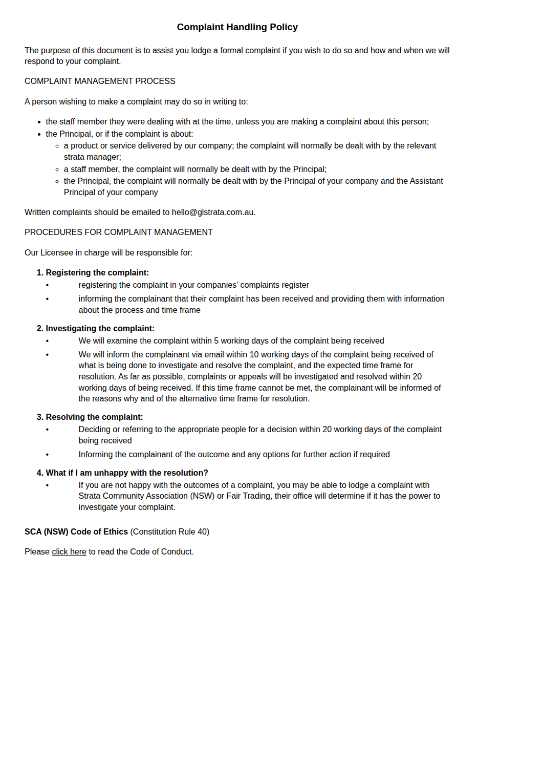Complaint Handling Policy
The purpose of this document is to assist you lodge a formal complaint if you wish to do so and how and when we will respond to your complaint.
COMPLAINT MANAGEMENT PROCESS
A person wishing to make a complaint may do so in writing to:
the staff member they were dealing with at the time, unless you are making a complaint about this person;
the Principal, or if the complaint is about:
a product or service delivered by our company; the complaint will normally be dealt with by the relevant strata manager;
a staff member, the complaint will normally be dealt with by the Principal;
the Principal, the complaint will normally be dealt with by the Principal of your company and the Assistant Principal of your company
Written complaints should be emailed to hello@glstrata.com.au.
PROCEDURES FOR COMPLAINT MANAGEMENT
Our Licensee in charge will be responsible for:
Registering the complaint:
| • | registering the complaint in your companies’ complaints register |
| • | informing the complainant that their complaint has been received and providing them with information about the process and time frame |
Investigating the complaint:
| • | We will examine the complaint within 5 working days of the complaint being received |
| • | We will inform the complainant via email within 10 working days of the complaint being received of what is being done to investigate and resolve the complaint, and the expected time frame for resolution. As far as possible, complaints or appeals will be investigated and resolved within 20 working days of being received. If this time frame cannot be met, the complainant will be informed of the reasons why and of the alternative time frame for resolution. |
Resolving the complaint:
| • | Deciding or referring to the appropriate people for a decision within 20 working days of the complaint being received |
| • | Informing the complainant of the outcome and any options for further action if required |
What if I am unhappy with the resolution?
| • | If you are not happy with the outcomes of a complaint, you may be able to lodge a complaint with Strata Community Association (NSW) or Fair Trading, their office will determine if it has the power to investigate your complaint. |
SCA (NSW) Code of Ethics (Constitution Rule 40)
Please click here to read the Code of Conduct.